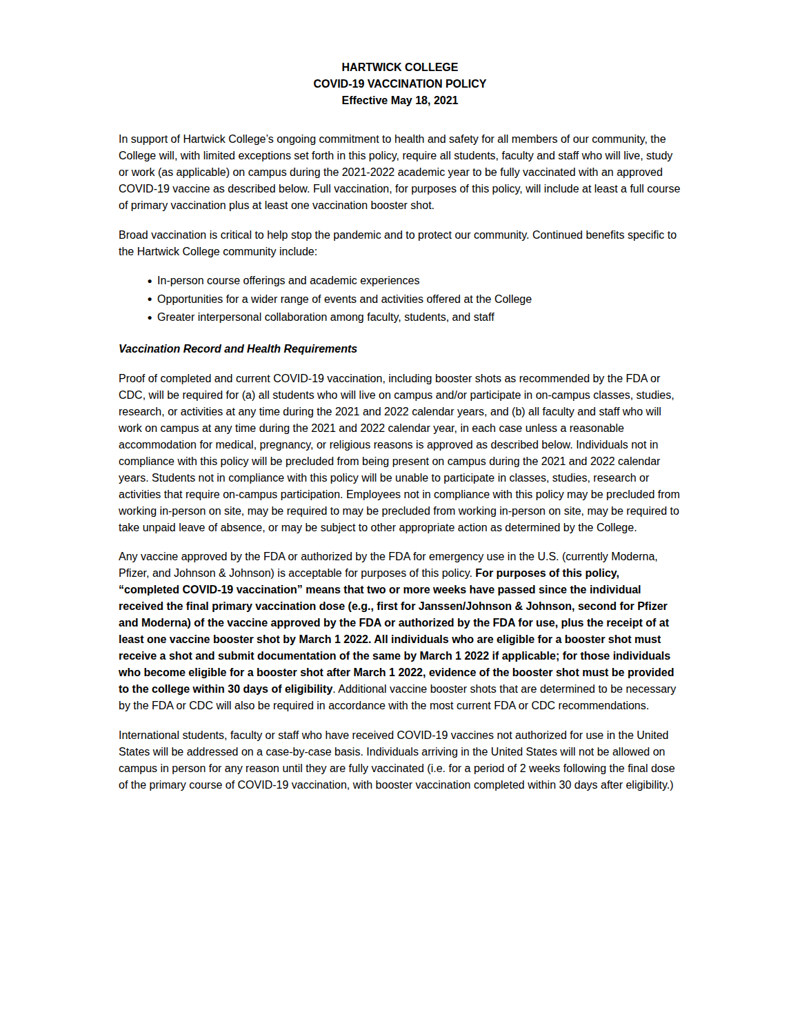HARTWICK COLLEGE COVID-19 VACCINATION POLICY Effective May 18, 2021
In support of Hartwick College’s ongoing commitment to health and safety for all members of our community, the College will, with limited exceptions set forth in this policy, require all students, faculty and staff who will live, study or work (as applicable) on campus during the 2021-2022 academic year to be fully vaccinated with an approved COVID-19 vaccine as described below. Full vaccination, for purposes of this policy, will include at least a full course of primary vaccination plus at least one vaccination booster shot.
Broad vaccination is critical to help stop the pandemic and to protect our community. Continued benefits specific to the Hartwick College community include:
In-person course offerings and academic experiences
Opportunities for a wider range of events and activities offered at the College
Greater interpersonal collaboration among faculty, students, and staff
Vaccination Record and Health Requirements
Proof of completed and current COVID-19 vaccination, including booster shots as recommended by the FDA or CDC, will be required for (a) all students who will live on campus and/or participate in on-campus classes, studies, research, or activities at any time during the 2021 and 2022 calendar years, and (b) all faculty and staff who will work on campus at any time during the 2021 and 2022 calendar year, in each case unless a reasonable accommodation for medical, pregnancy, or religious reasons is approved as described below. Individuals not in compliance with this policy will be precluded from being present on campus during the 2021 and 2022 calendar years. Students not in compliance with this policy will be unable to participate in classes, studies, research or activities that require on-campus participation. Employees not in compliance with this policy may be precluded from working in-person on site, may be required to may be precluded from working in-person on site, may be required to take unpaid leave of absence, or may be subject to other appropriate action as determined by the College.
Any vaccine approved by the FDA or authorized by the FDA for emergency use in the U.S. (currently Moderna, Pfizer, and Johnson & Johnson) is acceptable for purposes of this policy. For purposes of this policy, “completed COVID-19 vaccination” means that two or more weeks have passed since the individual received the final primary vaccination dose (e.g., first for Janssen/Johnson & Johnson, second for Pfizer and Moderna) of the vaccine approved by the FDA or authorized by the FDA for use, plus the receipt of at least one vaccine booster shot by March 1 2022. All individuals who are eligible for a booster shot must receive a shot and submit documentation of the same by March 1 2022 if applicable; for those individuals who become eligible for a booster shot after March 1 2022, evidence of the booster shot must be provided to the college within 30 days of eligibility. Additional vaccine booster shots that are determined to be necessary by the FDA or CDC will also be required in accordance with the most current FDA or CDC recommendations.
International students, faculty or staff who have received COVID-19 vaccines not authorized for use in the United States will be addressed on a case-by-case basis. Individuals arriving in the United States will not be allowed on campus in person for any reason until they are fully vaccinated (i.e. for a period of 2 weeks following the final dose of the primary course of COVID-19 vaccination, with booster vaccination completed within 30 days after eligibility.)